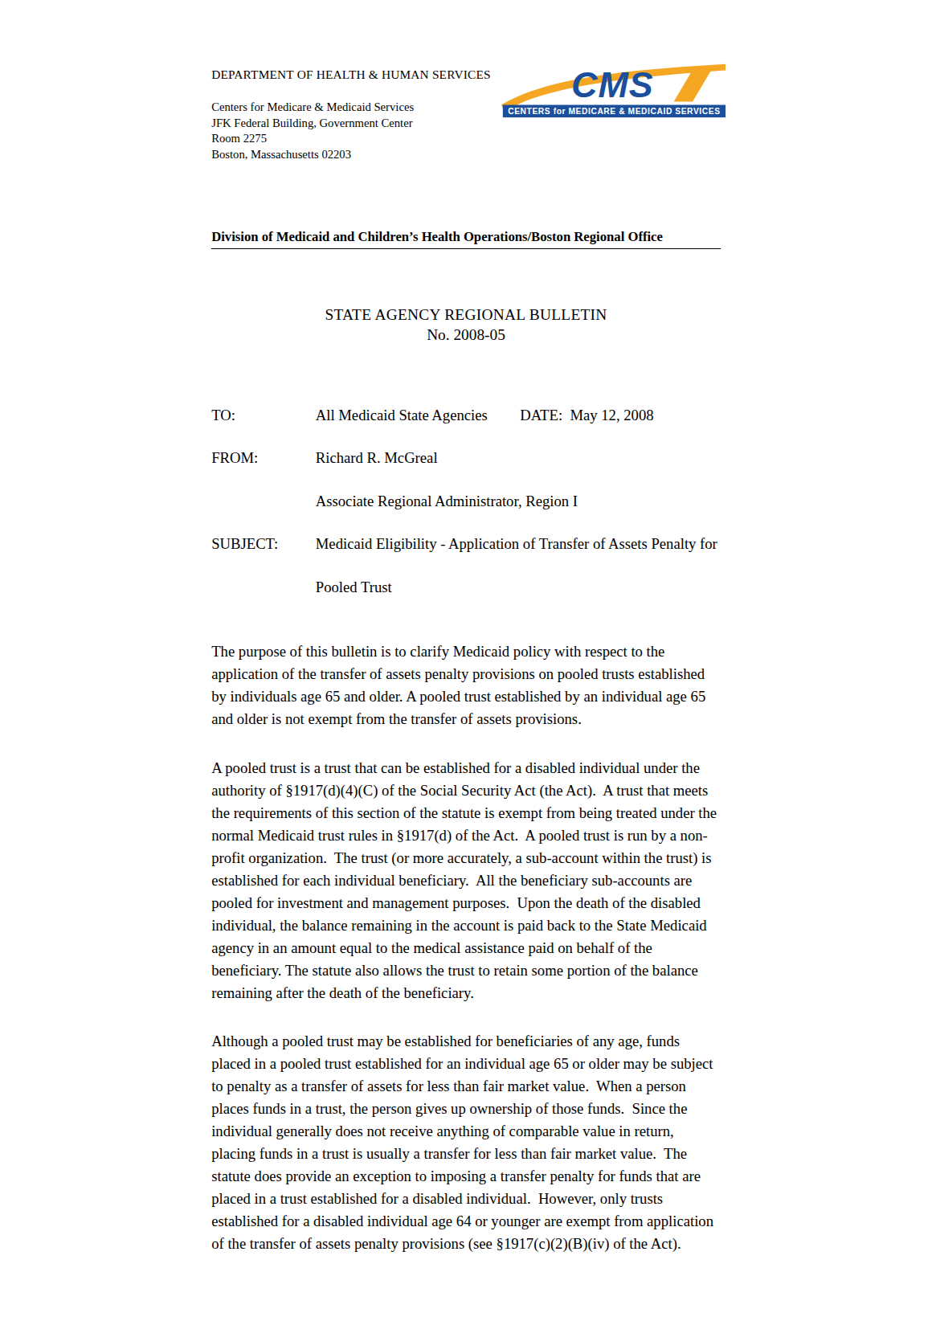DEPARTMENT OF HEALTH & HUMAN SERVICES
Centers for Medicare & Medicaid Services
JFK Federal Building, Government Center
Room 2275
Boston, Massachusetts 02203
CMS CENTERS for MEDICARE & MEDICAID SERVICES
Division of Medicaid and Children’s Health Operations/Boston Regional Office
STATE AGENCY REGIONAL BULLETIN
No. 2008-05
| TO: | All Medicaid State Agencies | DATE: May 12, 2008 |
| FROM: | Richard R. McGreal |
| | Associate Regional Administrator, Region I |
| SUBJECT: | Medicaid Eligibility - Application of Transfer of Assets Penalty for |
| | Pooled Trust |
The purpose of this bulletin is to clarify Medicaid policy with respect to the application of the transfer of assets penalty provisions on pooled trusts established by individuals age 65 and older. A pooled trust established by an individual age 65 and older is not exempt from the transfer of assets provisions.
A pooled trust is a trust that can be established for a disabled individual under the authority of §1917(d)(4)(C) of the Social Security Act (the Act). A trust that meets the requirements of this section of the statute is exempt from being treated under the normal Medicaid trust rules in §1917(d) of the Act. A pooled trust is run by a non-profit organization. The trust (or more accurately, a sub-account within the trust) is established for each individual beneficiary. All the beneficiary sub-accounts are pooled for investment and management purposes. Upon the death of the disabled individual, the balance remaining in the account is paid back to the State Medicaid agency in an amount equal to the medical assistance paid on behalf of the beneficiary. The statute also allows the trust to retain some portion of the balance remaining after the death of the beneficiary.
Although a pooled trust may be established for beneficiaries of any age, funds placed in a pooled trust established for an individual age 65 or older may be subject to penalty as a transfer of assets for less than fair market value. When a person places funds in a trust, the person gives up ownership of those funds. Since the individual generally does not receive anything of comparable value in return, placing funds in a trust is usually a transfer for less than fair market value. The statute does provide an exception to imposing a transfer penalty for funds that are placed in a trust established for a disabled individual. However, only trusts established for a disabled individual age 64 or younger are exempt from application of the transfer of assets penalty provisions (see §1917(c)(2)(B)(iv) of the Act).